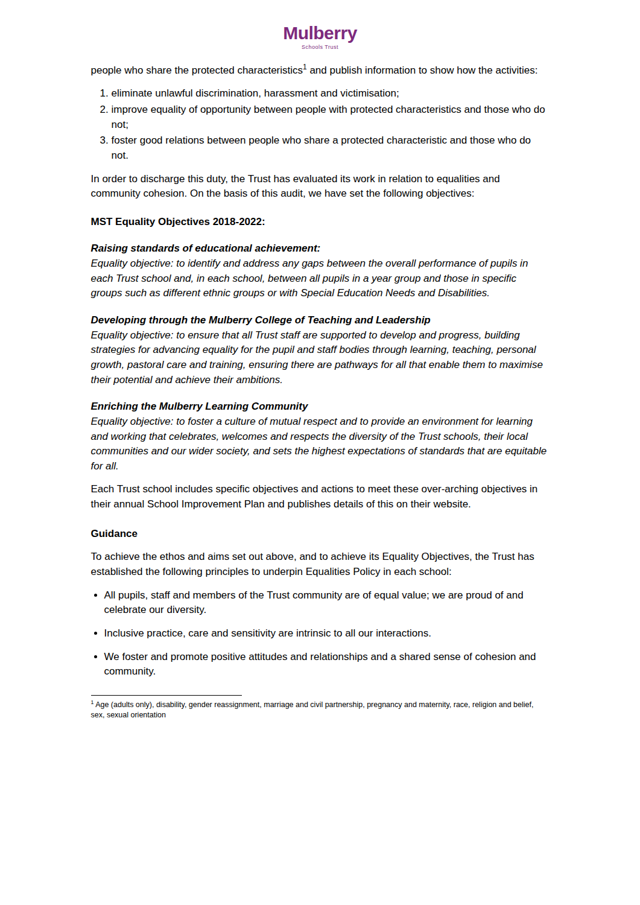Mulberry
Schools Trust
people who share the protected characteristics1 and publish information to show how the activities:
eliminate unlawful discrimination, harassment and victimisation;
improve equality of opportunity between people with protected characteristics and those who do not;
foster good relations between people who share a protected characteristic and those who do not.
In order to discharge this duty, the Trust has evaluated its work in relation to equalities and community cohesion. On the basis of this audit, we have set the following objectives:
MST Equality Objectives 2018-2022:
Raising standards of educational achievement:
Equality objective: to identify and address any gaps between the overall performance of pupils in each Trust school and, in each school, between all pupils in a year group and those in specific groups such as different ethnic groups or with Special Education Needs and Disabilities.
Developing through the Mulberry College of Teaching and Leadership
Equality objective: to ensure that all Trust staff are supported to develop and progress, building strategies for advancing equality for the pupil and staff bodies through learning, teaching, personal growth, pastoral care and training, ensuring there are pathways for all that enable them to maximise their potential and achieve their ambitions.
Enriching the Mulberry Learning Community
Equality objective: to foster a culture of mutual respect and to provide an environment for learning and working that celebrates, welcomes and respects the diversity of the Trust schools, their local communities and our wider society, and sets the highest expectations of standards that are equitable for all.
Each Trust school includes specific objectives and actions to meet these over-arching objectives in their annual School Improvement Plan and publishes details of this on their website.
Guidance
To achieve the ethos and aims set out above, and to achieve its Equality Objectives, the Trust has established the following principles to underpin Equalities Policy in each school:
All pupils, staff and members of the Trust community are of equal value; we are proud of and celebrate our diversity.
Inclusive practice, care and sensitivity are intrinsic to all our interactions.
We foster and promote positive attitudes and relationships and a shared sense of cohesion and community.
1 Age (adults only), disability, gender reassignment, marriage and civil partnership, pregnancy and maternity, race, religion and belief, sex, sexual orientation